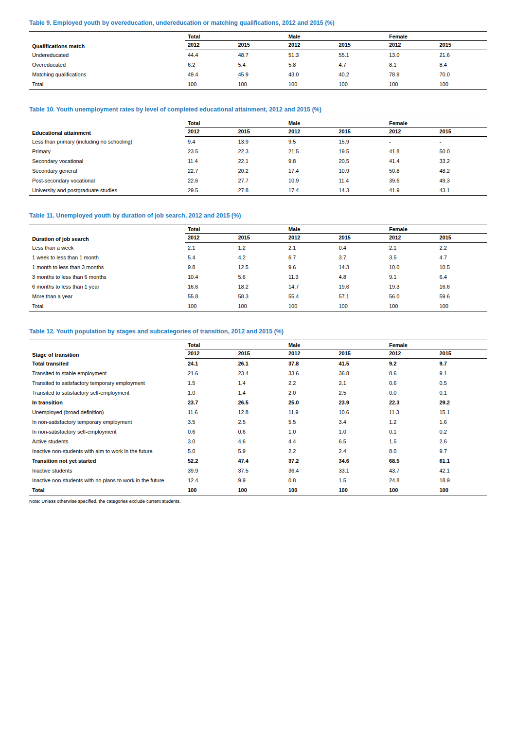Table 9. Employed youth by overeducation, undereducation or matching qualifications, 2012 and 2015 (%)
| Qualifications match | Total | Male | Female |
| --- | --- | --- | --- |
| 2012 | 2015 | 2012 | 2015 | 2012 | 2015 |
| Undereducated | 44.4 | 48.7 | 51.3 | 55.1 | 13.0 | 21.6 |
| Overeducated | 6.2 | 5.4 | 5.8 | 4.7 | 8.1 | 8.4 |
| Matching qualifications | 49.4 | 45.9 | 43.0 | 40.2 | 78.9 | 70.0 |
| Total | 100 | 100 | 100 | 100 | 100 | 100 |
Table 10. Youth unemployment rates by level of completed educational attainment, 2012 and 2015 (%)
| Educational attainment | Total | Male | Female |
| --- | --- | --- | --- |
| 2012 | 2015 | 2012 | 2015 | 2012 | 2015 |
| Less than primary (including no schooling) | 9.4 | 13.9 | 9.5 | 15.9 | - | - |
| Primary | 23.5 | 22.3 | 21.5 | 19.5 | 41.8 | 50.0 |
| Secondary vocational | 11.4 | 22.1 | 9.8 | 20.5 | 41.4 | 33.2 |
| Secondary general | 22.7 | 20.2 | 17.4 | 10.9 | 50.8 | 48.2 |
| Post-secondary vocational | 22.6 | 27.7 | 10.9 | 11.4 | 39.6 | 49.3 |
| University and postgraduate studies | 29.5 | 27.8 | 17.4 | 14.3 | 41.9 | 43.1 |
Table 11. Unemployed youth by duration of job search, 2012 and 2015 (%)
| Duration of job search | Total | Male | Female |
| --- | --- | --- | --- |
| 2012 | 2015 | 2012 | 2015 | 2012 | 2015 |
| Less than a week | 2.1 | 1.2 | 2.1 | 0.4 | 2.1 | 2.2 |
| 1 week to less than 1 month | 5.4 | 4.2 | 6.7 | 3.7 | 3.5 | 4.7 |
| 1 month to less than 3 months | 9.8 | 12.5 | 9.6 | 14.3 | 10.0 | 10.5 |
| 3 months to less than 6 months | 10.4 | 5.6 | 11.3 | 4.8 | 9.1 | 6.4 |
| 6 months to less than 1 year | 16.6 | 18.2 | 14.7 | 19.6 | 19.3 | 16.6 |
| More than a year | 55.8 | 58.3 | 55.4 | 57.1 | 56.0 | 59.6 |
| Total | 100 | 100 | 100 | 100 | 100 | 100 |
Table 12. Youth population by stages and subcategories of transition, 2012 and 2015 (%)
| Stage of transition | Total | Male | Female |
| --- | --- | --- | --- |
| 2012 | 2015 | 2012 | 2015 | 2012 | 2015 |
| Total transited | 24.1 | 26.1 | 37.8 | 41.5 | 9.2 | 9.7 |
| Transited to stable employment | 21.6 | 23.4 | 33.6 | 36.8 | 8.6 | 9.1 |
| Transited to satisfactory temporary employment | 1.5 | 1.4 | 2.2 | 2.1 | 0.6 | 0.5 |
| Transited to satisfactory self-employment | 1.0 | 1.4 | 2.0 | 2.5 | 0.0 | 0.1 |
| In transition | 23.7 | 26.5 | 25.0 | 23.9 | 22.3 | 29.2 |
| Unemployed (broad definition) | 11.6 | 12.8 | 11.9 | 10.6 | 11.3 | 15.1 |
| In non-satisfactory temporary employment | 3.5 | 2.5 | 5.5 | 3.4 | 1.2 | 1.6 |
| In non-satisfactory self-employment | 0.6 | 0.6 | 1.0 | 1.0 | 0.1 | 0.2 |
| Active students | 3.0 | 4.6 | 4.4 | 6.5 | 1.5 | 2.6 |
| Inactive non-students with aim to work in the future | 5.0 | 5.9 | 2.2 | 2.4 | 8.0 | 9.7 |
| Transition not yet started | 52.2 | 47.4 | 37.2 | 34.6 | 68.5 | 61.1 |
| Inactive students | 39.9 | 37.5 | 36.4 | 33.1 | 43.7 | 42.1 |
| Inactive non-students with no plans to work in the future | 12.4 | 9.9 | 0.8 | 1.5 | 24.8 | 18.9 |
| Total | 100 | 100 | 100 | 100 | 100 | 100 |
Note: Unless otherwise specified, the categories exclude current students.